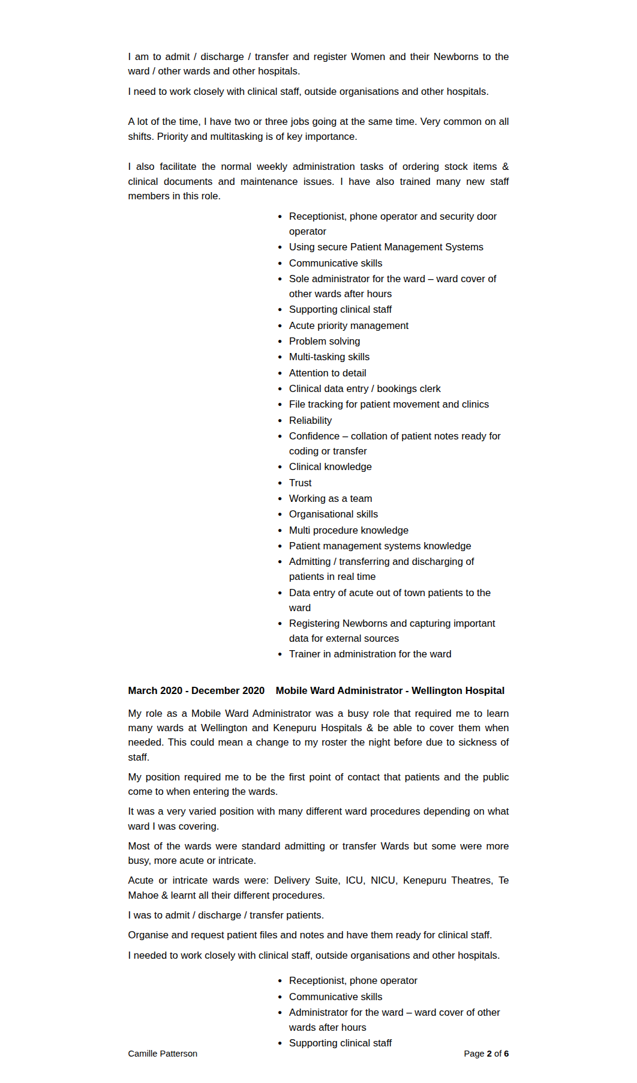I am to admit / discharge / transfer and register Women and their Newborns to the ward / other wards and other hospitals.
I need to work closely with clinical staff, outside organisations and other hospitals.
A lot of the time, I have two or three jobs going at the same time. Very common on all shifts. Priority and multitasking is of key importance.
I also facilitate the normal weekly administration tasks of ordering stock items & clinical documents and maintenance issues. I have also trained many new staff members in this role.
Receptionist, phone operator and security door operator
Using secure Patient Management Systems
Communicative skills
Sole administrator for the ward – ward cover of other wards after hours
Supporting clinical staff
Acute priority management
Problem solving
Multi-tasking skills
Attention to detail
Clinical data entry / bookings clerk
File tracking for patient movement and clinics
Reliability
Confidence – collation of patient notes ready for coding or transfer
Clinical knowledge
Trust
Working as a team
Organisational skills
Multi procedure knowledge
Patient management systems knowledge
Admitting / transferring and discharging of patients in real time
Data entry of acute out of town patients to the ward
Registering Newborns and capturing important data for external sources
Trainer in administration for the ward
March 2020 - December 2020 Mobile Ward Administrator - Wellington Hospital
My role as a Mobile Ward Administrator was a busy role that required me to learn many wards at Wellington and Kenepuru Hospitals & be able to cover them when needed. This could mean a change to my roster the night before due to sickness of staff.
My position required me to be the first point of contact that patients and the public come to when entering the wards.
It was a very varied position with many different ward procedures depending on what ward I was covering.
Most of the wards were standard admitting or transfer Wards but some were more busy, more acute or intricate.
Acute or intricate wards were: Delivery Suite, ICU, NICU, Kenepuru Theatres, Te Mahoe & learnt all their different procedures.
I was to admit / discharge / transfer patients.
Organise and request patient files and notes and have them ready for clinical staff.
I needed to work closely with clinical staff, outside organisations and other hospitals.
Receptionist, phone operator
Communicative skills
Administrator for the ward – ward cover of other wards after hours
Supporting clinical staff
Camille Patterson Page 2 of 6